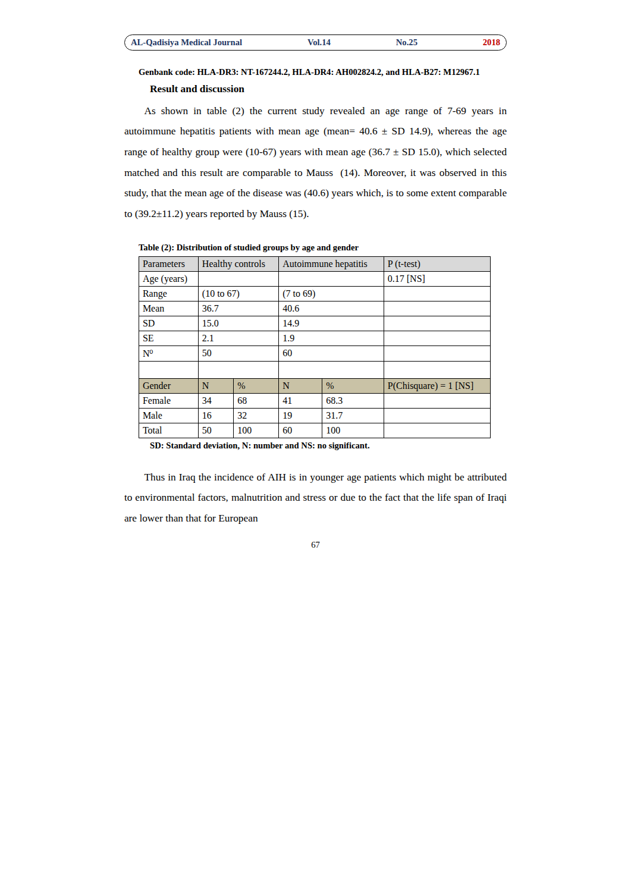AL-Qadisiya Medical Journal Vol.14 No.25 2018
Genbank code: HLA-DR3: NT-167244.2, HLA-DR4: AH002824.2, and HLA-B27: M12967.1
Result and discussion
As shown in table (2) the current study revealed an age range of 7-69 years in autoimmune hepatitis patients with mean age (mean= 40.6 ± SD 14.9), whereas the age range of healthy group were (10-67) years with mean age (36.7 ± SD 15.0), which selected matched and this result are comparable to Mauss (14). Moreover, it was observed in this study, that the mean age of the disease was (40.6) years which, is to some extent comparable to (39.2±11.2) years reported by Mauss (15).
Table (2): Distribution of studied groups by age and gender
| Parameters | Healthy controls | Autoimmune hepatitis | P (t-test) |
| --- | --- | --- | --- |
| Age (years) | | | 0.17 [NS] |
| Range | (10 to 67) | (7 to 69) | |
| Mean | 36.7 | 40.6 | |
| SD | 15.0 | 14.9 | |
| SE | 2.1 | 1.9 | |
| N⁰ | 50 | 60 | |
| Gender | N | % | N | % | P(Chisquare) = 1 [NS] |
| Female | 34 | 68 | 41 | 68.3 | |
| Male | 16 | 32 | 19 | 31.7 | |
| Total | 50 | 100 | 60 | 100 | |
SD: Standard deviation, N: number and NS: no significant.
Thus in Iraq the incidence of AIH is in younger age patients which might be attributed to environmental factors, malnutrition and stress or due to the fact that the life span of Iraqi are lower than that for European
67